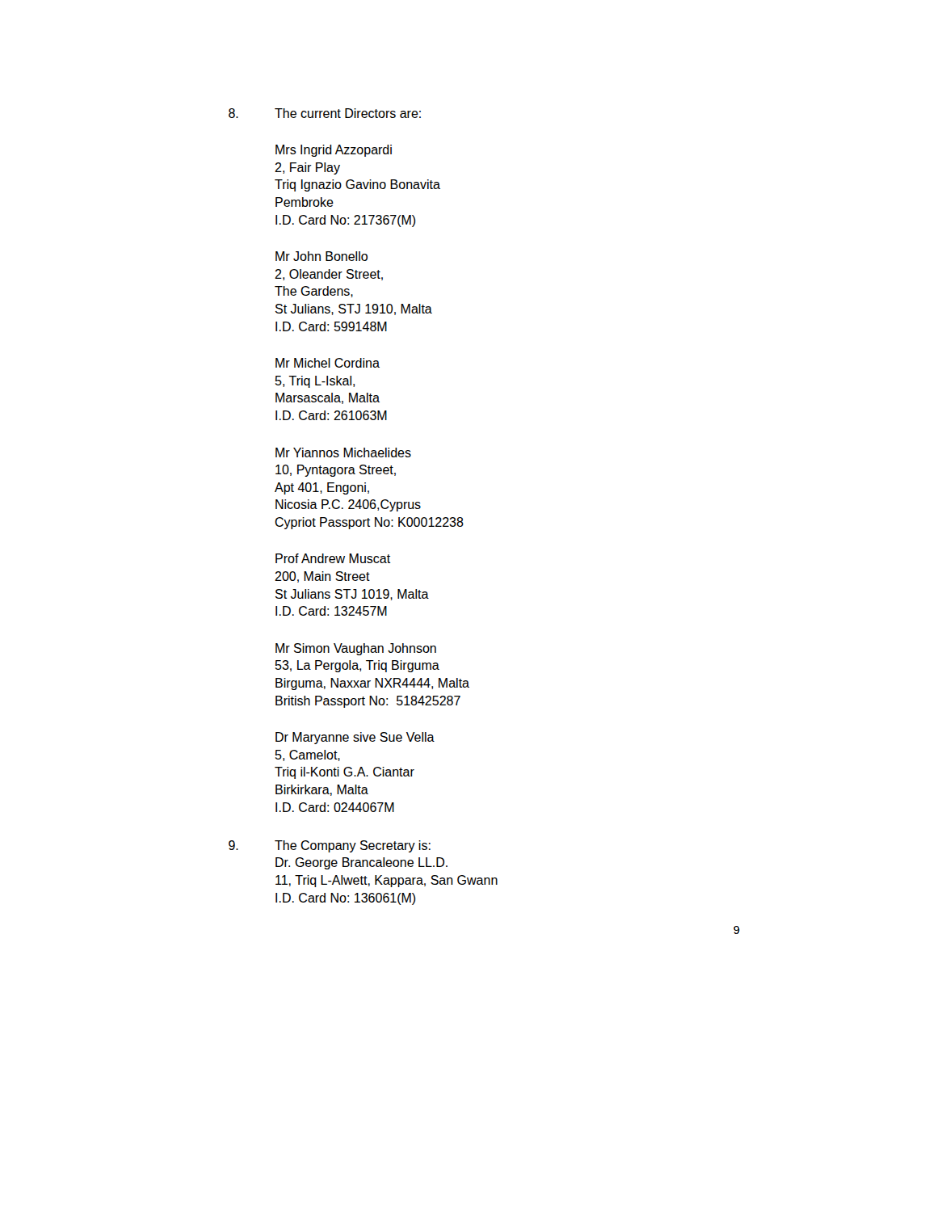8.
The current Directors are:
Mrs Ingrid Azzopardi
2, Fair Play
Triq Ignazio Gavino Bonavita
Pembroke
I.D. Card No: 217367(M)
Mr John Bonello
2, Oleander Street,
The Gardens,
St Julians, STJ 1910, Malta
I.D. Card: 599148M
Mr Michel Cordina
5, Triq L-Iskal,
Marsascala, Malta
I.D. Card: 261063M
Mr Yiannos Michaelides
10, Pyntagora Street,
Apt 401, Engoni,
Nicosia P.C. 2406,Cyprus
Cypriot Passport No: K00012238
Prof Andrew Muscat
200, Main Street
St Julians STJ 1019, Malta
I.D. Card: 132457M
Mr Simon Vaughan Johnson
53, La Pergola, Triq Birguma
Birguma, Naxxar NXR4444, Malta
British Passport No: 518425287
Dr Maryanne sive Sue Vella
5, Camelot,
Triq il-Konti G.A. Ciantar
Birkirkara, Malta
I.D. Card: 0244067M
9.
The Company Secretary is:
Dr. George Brancaleone LL.D.
11, Triq L-Alwett, Kappara, San Gwann
I.D. Card No: 136061(M)
9